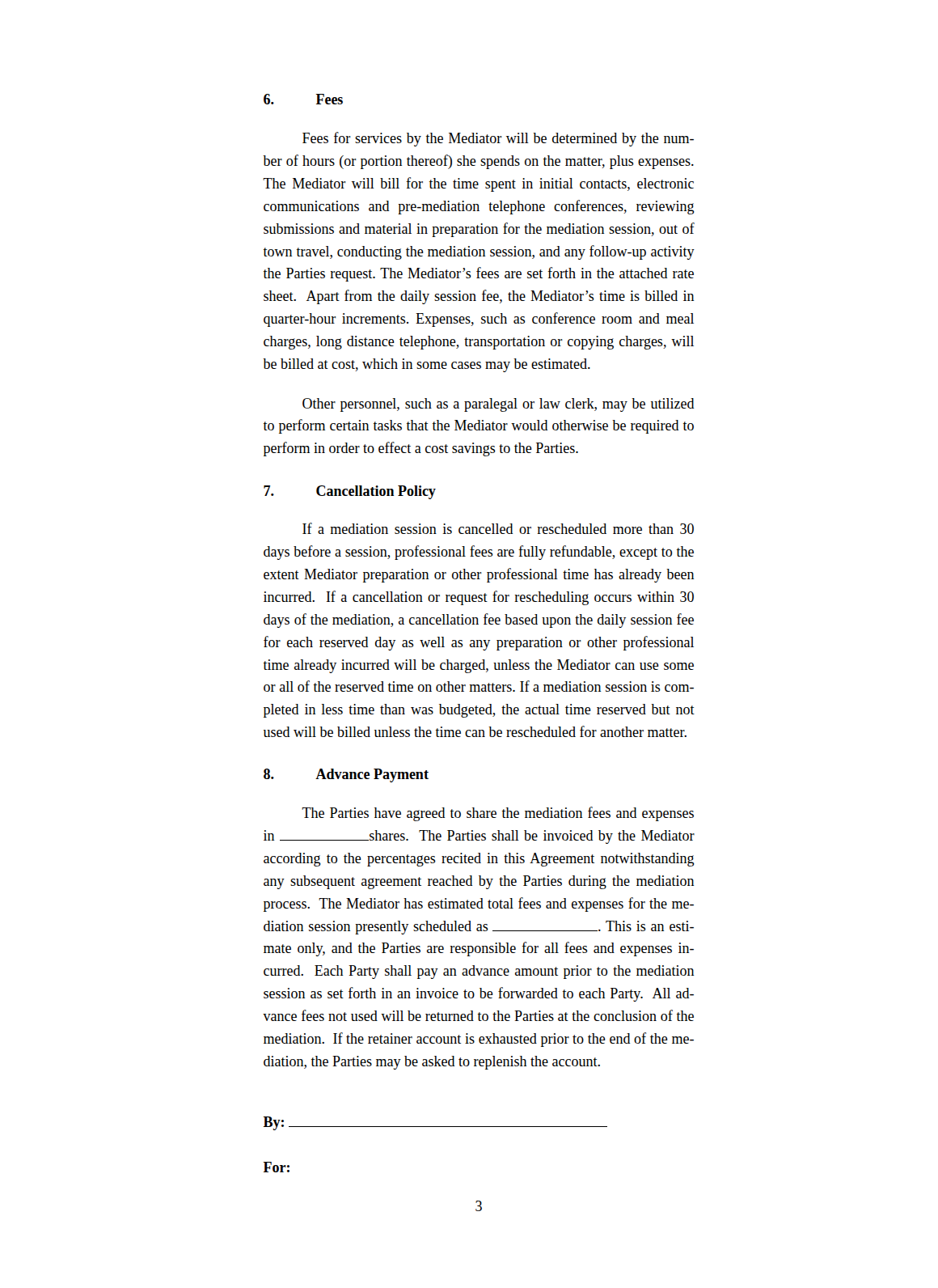6. Fees
Fees for services by the Mediator will be determined by the number of hours (or portion thereof) she spends on the matter, plus expenses. The Mediator will bill for the time spent in initial contacts, electronic communications and pre-mediation telephone conferences, reviewing submissions and material in preparation for the mediation session, out of town travel, conducting the mediation session, and any follow-up activity the Parties request. The Mediator’s fees are set forth in the attached rate sheet. Apart from the daily session fee, the Mediator’s time is billed in quarter-hour increments. Expenses, such as conference room and meal charges, long distance telephone, transportation or copying charges, will be billed at cost, which in some cases may be estimated.
Other personnel, such as a paralegal or law clerk, may be utilized to perform certain tasks that the Mediator would otherwise be required to perform in order to effect a cost savings to the Parties.
7. Cancellation Policy
If a mediation session is cancelled or rescheduled more than 30 days before a session, professional fees are fully refundable, except to the extent Mediator preparation or other professional time has already been incurred. If a cancellation or request for rescheduling occurs within 30 days of the mediation, a cancellation fee based upon the daily session fee for each reserved day as well as any preparation or other professional time already incurred will be charged, unless the Mediator can use some or all of the reserved time on other matters. If a mediation session is completed in less time than was budgeted, the actual time reserved but not used will be billed unless the time can be rescheduled for another matter.
8. Advance Payment
The Parties have agreed to share the mediation fees and expenses in shares. The Parties shall be invoiced by the Mediator according to the percentages recited in this Agreement notwithstanding any subsequent agreement reached by the Parties during the mediation process. The Mediator has estimated total fees and expenses for the mediation session presently scheduled as . This is an estimate only, and the Parties are responsible for all fees and expenses incurred. Each Party shall pay an advance amount prior to the mediation session as set forth in an invoice to be forwarded to each Party. All advance fees not used will be returned to the Parties at the conclusion of the mediation. If the retainer account is exhausted prior to the end of the mediation, the Parties may be asked to replenish the account.
By:
For:
3